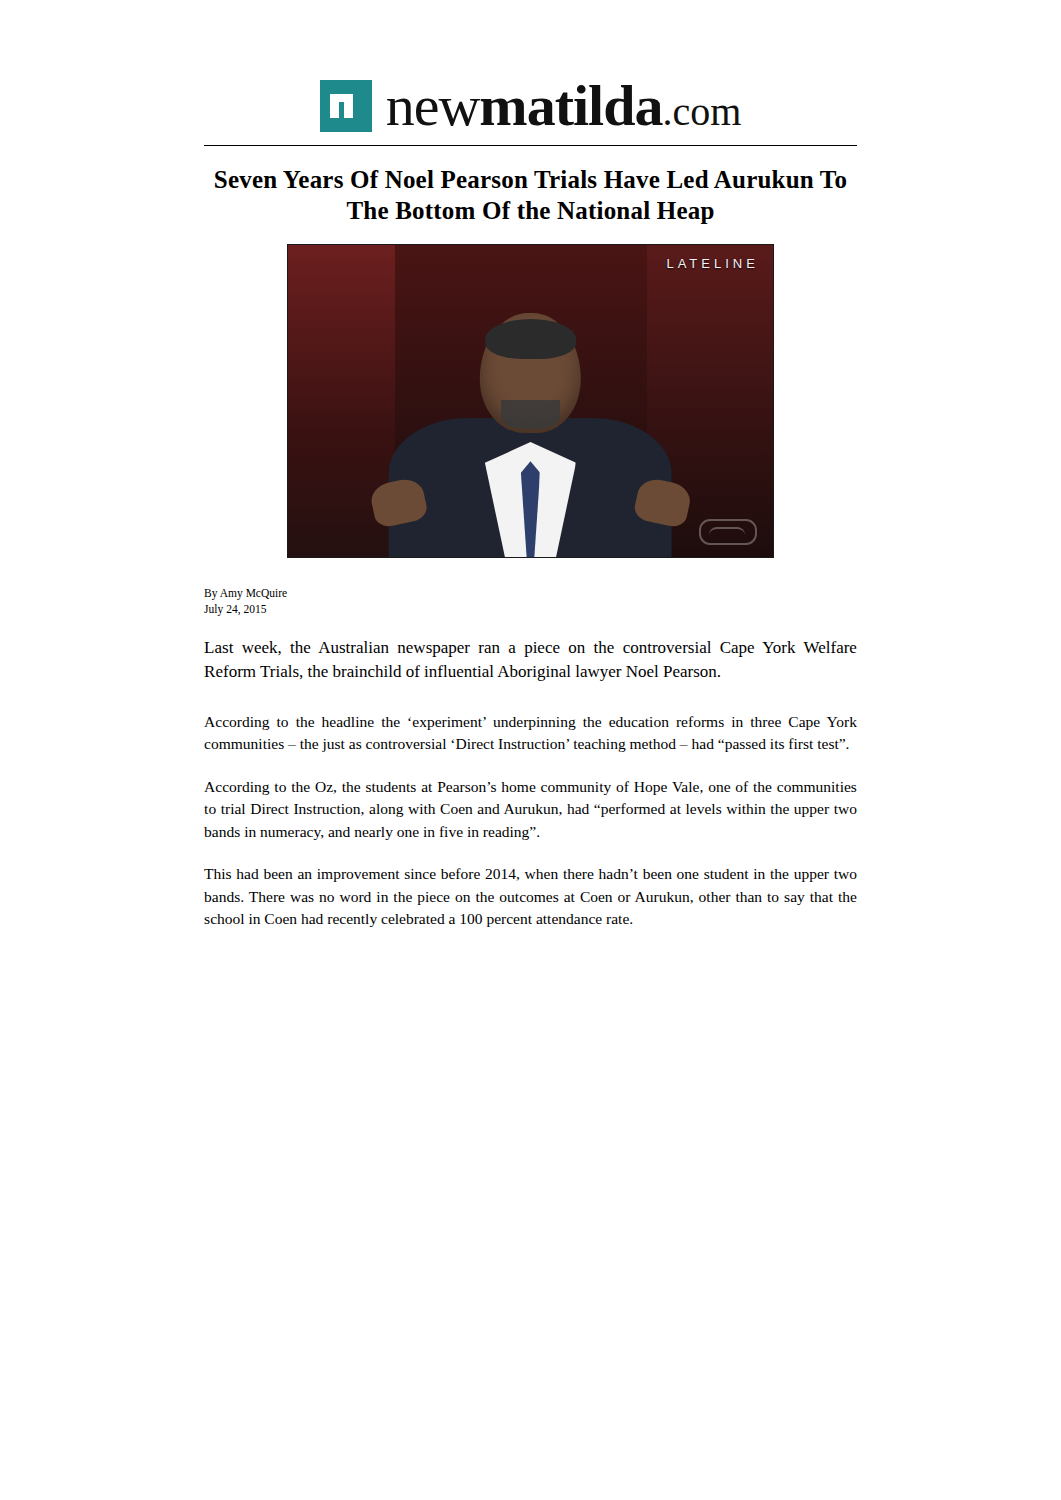newmatilda.com
Seven Years Of Noel Pearson Trials Have Led Aurukun To The Bottom Of the National Heap
LATELINE
By Amy McQuire
July 24, 2015
Last week, the Australian newspaper ran a piece on the controversial Cape York Welfare Reform Trials, the brainchild of influential Aboriginal lawyer Noel Pearson.
According to the headline the ‘experiment’ underpinning the education reforms in three Cape York communities – the just as controversial ‘Direct Instruction’ teaching method – had “passed its first test”.
According to the Oz, the students at Pearson’s home community of Hope Vale, one of the communities to trial Direct Instruction, along with Coen and Aurukun, had “performed at levels within the upper two bands in numeracy, and nearly one in five in reading”.
This had been an improvement since before 2014, when there hadn’t been one student in the upper two bands. There was no word in the piece on the outcomes at Coen or Aurukun, other than to say that the school in Coen had recently celebrated a 100 percent attendance rate.